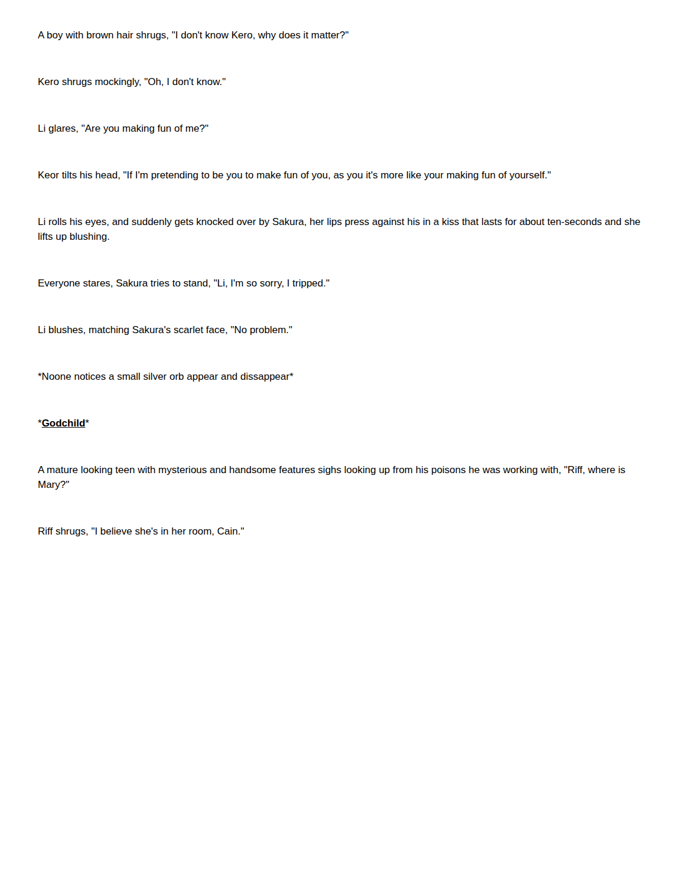A boy with brown hair shrugs, "I don't know Kero, why does it matter?"
Kero shrugs mockingly, "Oh, I don't know."
Li glares, "Are you making fun of me?"
Keor tilts his head, "If I'm pretending to be you to make fun of you, as you it's more like your making fun of yourself."
Li rolls his eyes, and suddenly gets knocked over by Sakura, her lips press against his in a kiss that lasts for about ten-seconds and she lifts up blushing.
Everyone stares, Sakura tries to stand, "Li, I'm so sorry, I tripped."
Li blushes, matching Sakura's scarlet face, "No problem."
*Noone notices a small silver orb appear and dissappear*
*Godchild*
A mature looking teen with mysterious and handsome features sighs looking up from his poisons he was working with, "Riff, where is Mary?"
Riff shrugs, "I believe she's in her room, Cain."